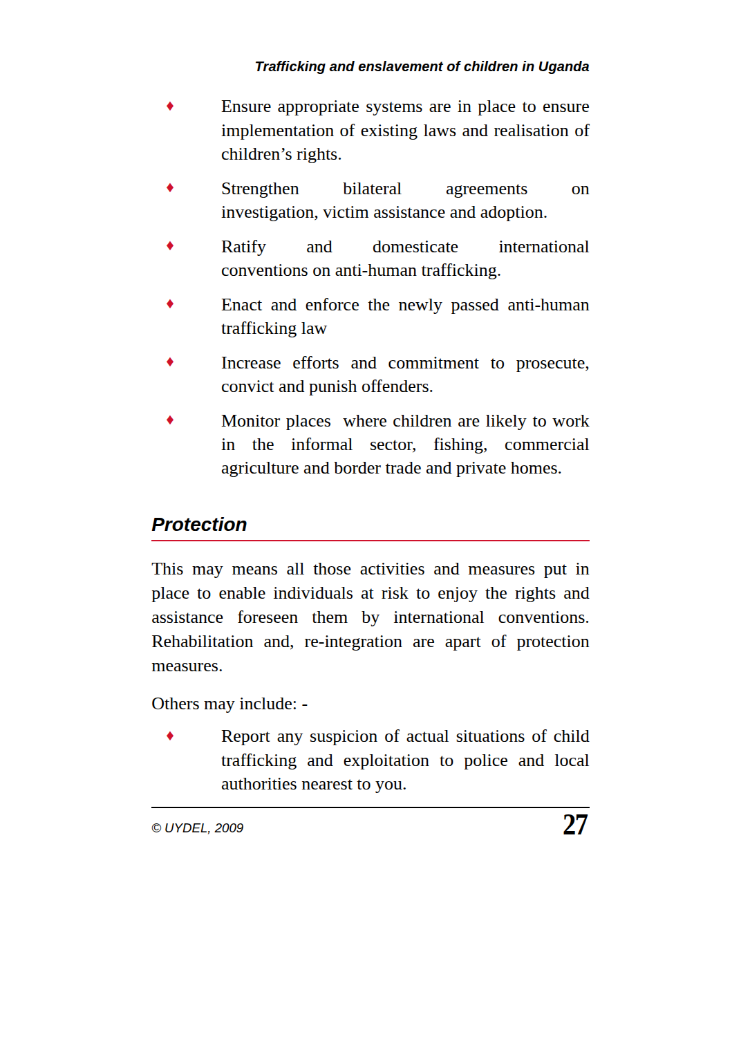Trafficking and enslavement of children in Uganda
Ensure appropriate systems are in place to ensure implementation of existing laws and realisation of children’s rights.
Strengthen bilateral agreements on investigation, victim assistance and adoption.
Ratify and domesticate international conventions on anti-human trafficking.
Enact and enforce the newly passed anti-human trafficking law
Increase efforts and commitment to prosecute, convict and punish offenders.
Monitor places where children are likely to work in the informal sector, fishing, commercial agriculture and border trade and private homes.
Protection
This may means all those activities and measures put in place to enable individuals at risk to enjoy the rights and assistance foreseen them by international conventions. Rehabilitation and, re-integration are apart of protection measures.
Others may include: -
Report any suspicion of actual situations of child trafficking and exploitation to police and local authorities nearest to you.
© UYDEL, 2009
27